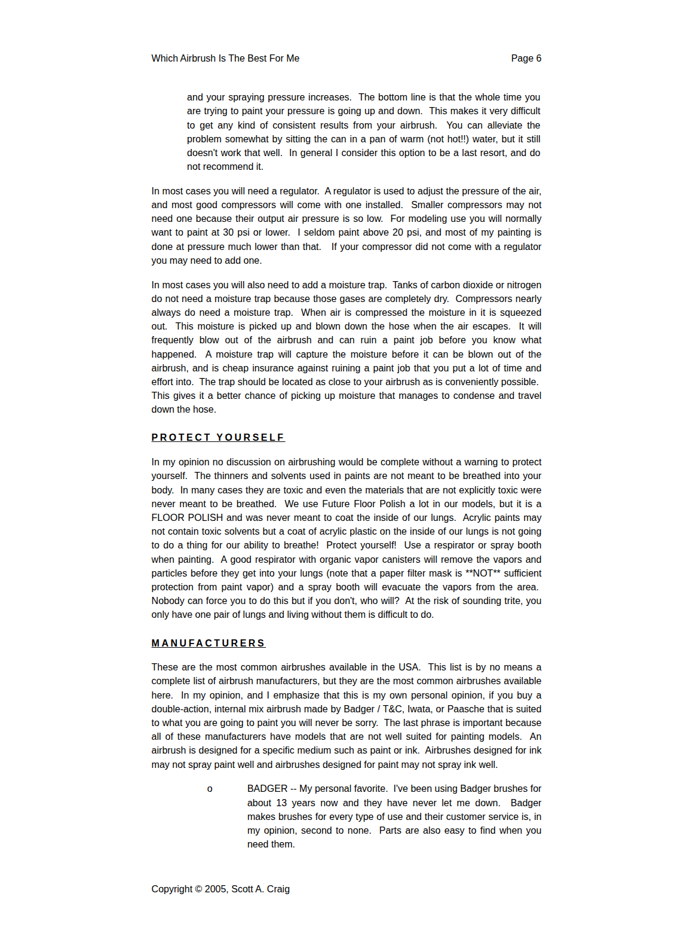Which Airbrush Is The Best For Me Page 6
and your spraying pressure increases. The bottom line is that the whole time you are trying to paint your pressure is going up and down. This makes it very difficult to get any kind of consistent results from your airbrush. You can alleviate the problem somewhat by sitting the can in a pan of warm (not hot!!) water, but it still doesn't work that well. In general I consider this option to be a last resort, and do not recommend it.
In most cases you will need a regulator. A regulator is used to adjust the pressure of the air, and most good compressors will come with one installed. Smaller compressors may not need one because their output air pressure is so low. For modeling use you will normally want to paint at 30 psi or lower. I seldom paint above 20 psi, and most of my painting is done at pressure much lower than that. If your compressor did not come with a regulator you may need to add one.
In most cases you will also need to add a moisture trap. Tanks of carbon dioxide or nitrogen do not need a moisture trap because those gases are completely dry. Compressors nearly always do need a moisture trap. When air is compressed the moisture in it is squeezed out. This moisture is picked up and blown down the hose when the air escapes. It will frequently blow out of the airbrush and can ruin a paint job before you know what happened. A moisture trap will capture the moisture before it can be blown out of the airbrush, and is cheap insurance against ruining a paint job that you put a lot of time and effort into. The trap should be located as close to your airbrush as is conveniently possible. This gives it a better chance of picking up moisture that manages to condense and travel down the hose.
PROTECT YOURSELF
In my opinion no discussion on airbrushing would be complete without a warning to protect yourself. The thinners and solvents used in paints are not meant to be breathed into your body. In many cases they are toxic and even the materials that are not explicitly toxic were never meant to be breathed. We use Future Floor Polish a lot in our models, but it is a FLOOR POLISH and was never meant to coat the inside of our lungs. Acrylic paints may not contain toxic solvents but a coat of acrylic plastic on the inside of our lungs is not going to do a thing for our ability to breathe! Protect yourself! Use a respirator or spray booth when painting. A good respirator with organic vapor canisters will remove the vapors and particles before they get into your lungs (note that a paper filter mask is **NOT** sufficient protection from paint vapor) and a spray booth will evacuate the vapors from the area. Nobody can force you to do this but if you don't, who will? At the risk of sounding trite, you only have one pair of lungs and living without them is difficult to do.
MANUFACTURERS
These are the most common airbrushes available in the USA. This list is by no means a complete list of airbrush manufacturers, but they are the most common airbrushes available here. In my opinion, and I emphasize that this is my own personal opinion, if you buy a double-action, internal mix airbrush made by Badger / T&C, Iwata, or Paasche that is suited to what you are going to paint you will never be sorry. The last phrase is important because all of these manufacturers have models that are not well suited for painting models. An airbrush is designed for a specific medium such as paint or ink. Airbrushes designed for ink may not spray paint well and airbrushes designed for paint may not spray ink well.
o BADGER -- My personal favorite. I've been using Badger brushes for about 13 years now and they have never let me down. Badger makes brushes for every type of use and their customer service is, in my opinion, second to none. Parts are also easy to find when you need them.
Copyright © 2005, Scott A. Craig